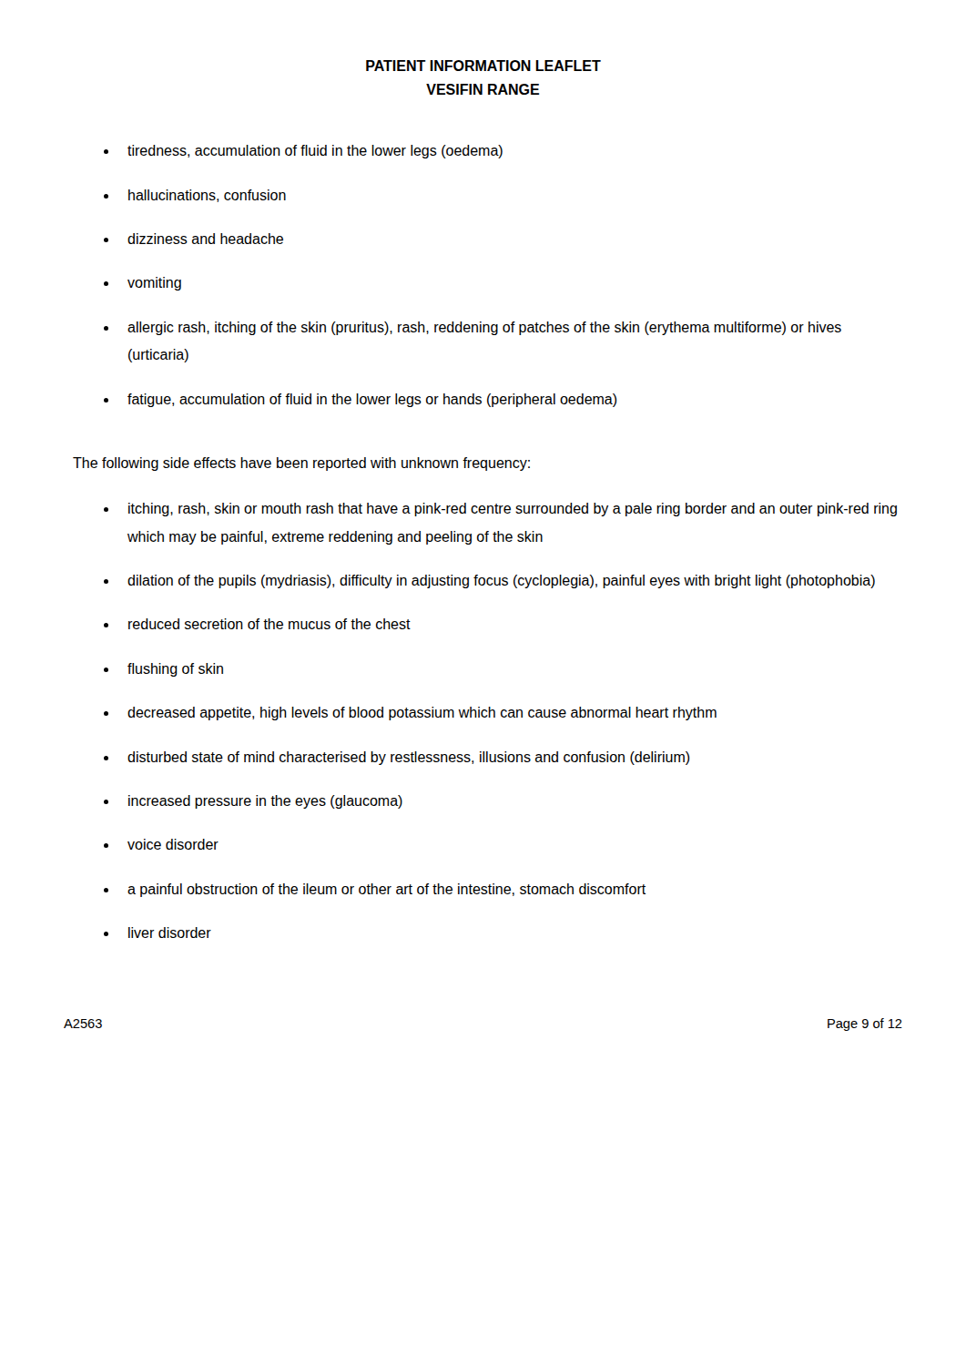PATIENT INFORMATION LEAFLET
VESIFIN RANGE
tiredness, accumulation of fluid in the lower legs (oedema)
hallucinations, confusion
dizziness and headache
vomiting
allergic rash, itching of the skin (pruritus), rash, reddening of patches of the skin (erythema multiforme) or hives (urticaria)
fatigue, accumulation of fluid in the lower legs or hands (peripheral oedema)
The following side effects have been reported with unknown frequency:
itching, rash, skin or mouth rash that have a pink-red centre surrounded by a pale ring border and an outer pink-red ring which may be painful, extreme reddening and peeling of the skin
dilation of the pupils (mydriasis), difficulty in adjusting focus (cycloplegia), painful eyes with bright light (photophobia)
reduced secretion of the mucus of the chest
flushing of skin
decreased appetite, high levels of blood potassium which can cause abnormal heart rhythm
disturbed state of mind characterised by restlessness, illusions and confusion (delirium)
increased pressure in the eyes (glaucoma)
voice disorder
a painful obstruction of the ileum or other art of the intestine, stomach discomfort
liver disorder
A2563 Page 9 of 12